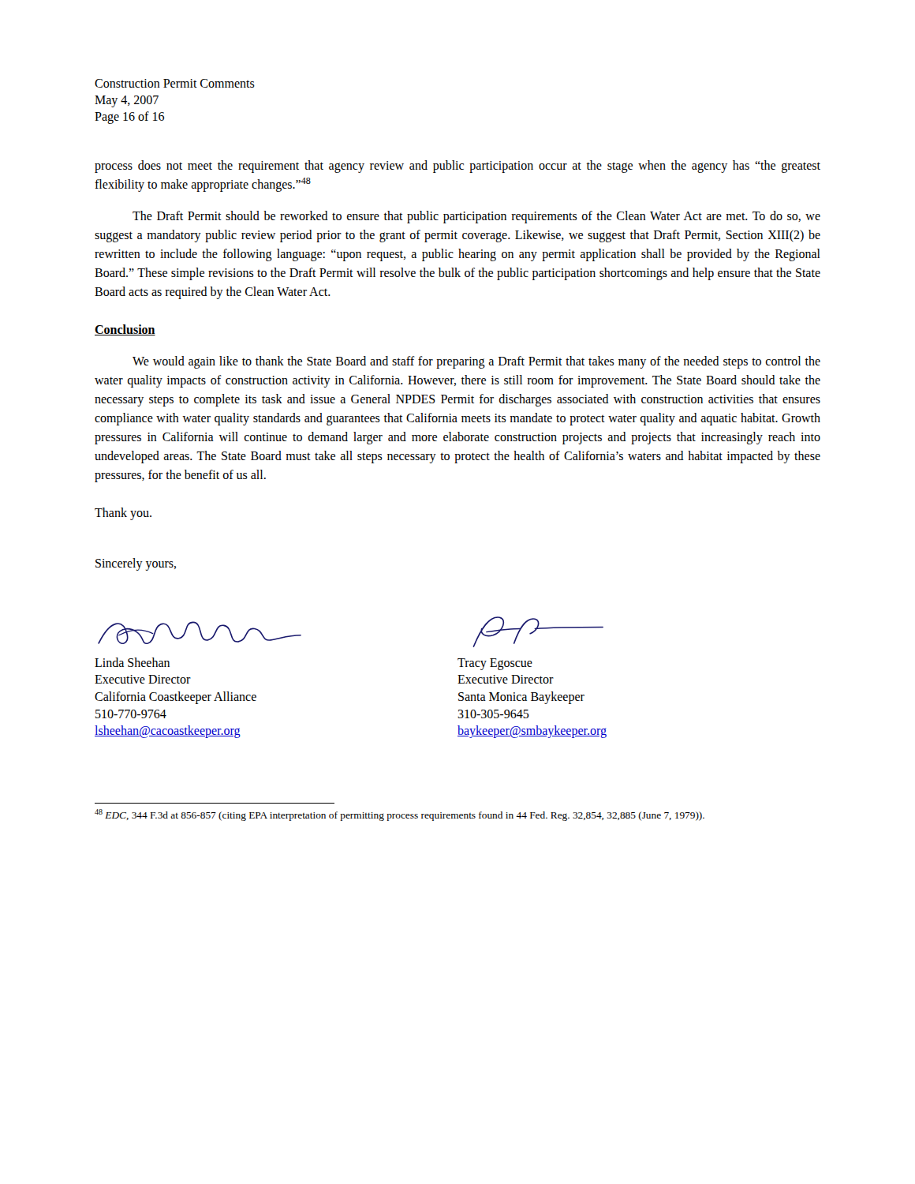Construction Permit Comments
May 4, 2007
Page 16 of 16
process does not meet the requirement that agency review and public participation occur at the stage when the agency has “the greatest flexibility to make appropriate changes.”48
The Draft Permit should be reworked to ensure that public participation requirements of the Clean Water Act are met. To do so, we suggest a mandatory public review period prior to the grant of permit coverage. Likewise, we suggest that Draft Permit, Section XIII(2) be rewritten to include the following language: “upon request, a public hearing on any permit application shall be provided by the Regional Board.” These simple revisions to the Draft Permit will resolve the bulk of the public participation shortcomings and help ensure that the State Board acts as required by the Clean Water Act.
Conclusion
We would again like to thank the State Board and staff for preparing a Draft Permit that takes many of the needed steps to control the water quality impacts of construction activity in California. However, there is still room for improvement. The State Board should take the necessary steps to complete its task and issue a General NPDES Permit for discharges associated with construction activities that ensures compliance with water quality standards and guarantees that California meets its mandate to protect water quality and aquatic habitat. Growth pressures in California will continue to demand larger and more elaborate construction projects and projects that increasingly reach into undeveloped areas. The State Board must take all steps necessary to protect the health of California’s waters and habitat impacted by these pressures, for the benefit of us all.
Thank you.
Sincerely yours,
| Linda Sheehan Executive Director California Coastkeeper Alliance 510-770-9764 lsheehan@cacoastkeeper.org | Tracy Egoscue Executive Director Santa Monica Baykeeper 310-305-9645 baykeeper@smbaykeeper.org |
48 EDC, 344 F.3d at 856-857 (citing EPA interpretation of permitting process requirements found in 44 Fed. Reg. 32,854, 32,885 (June 7, 1979)).